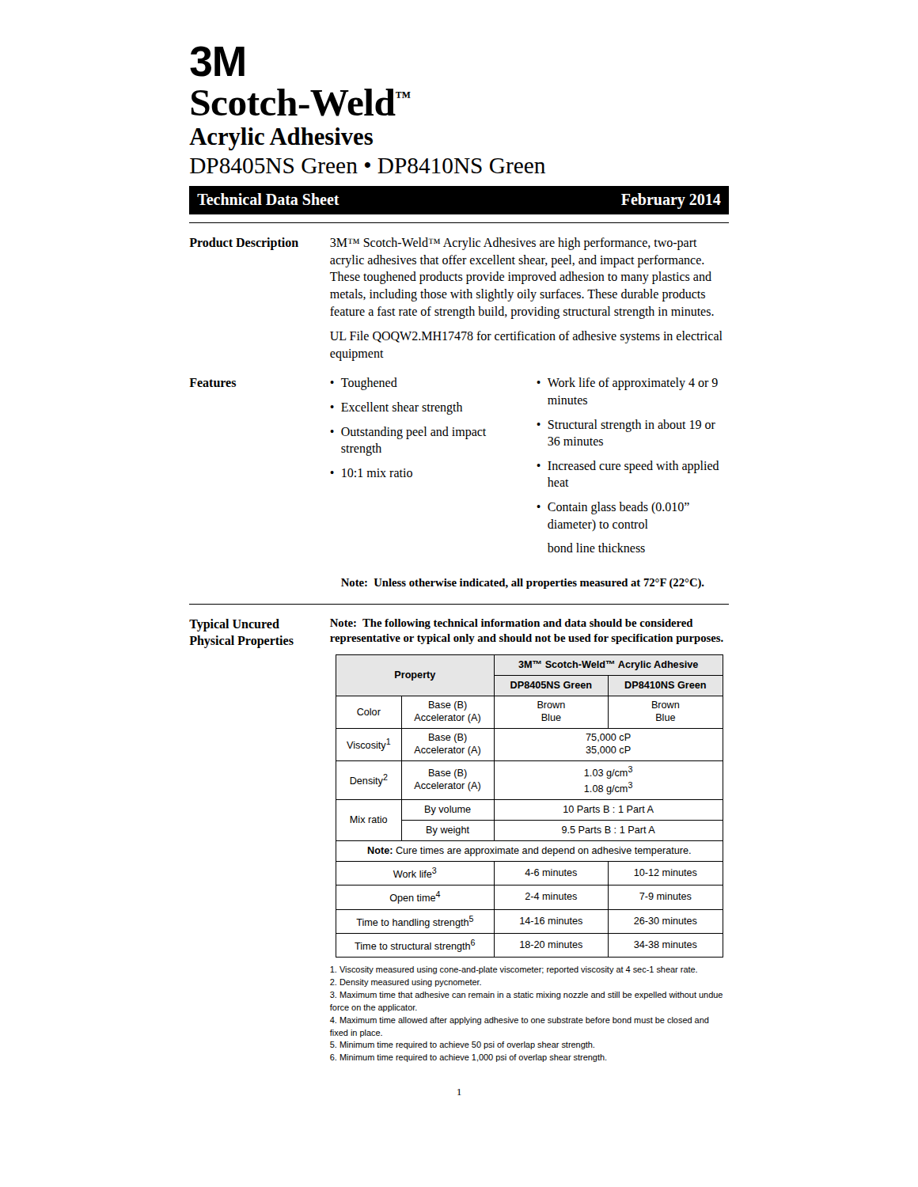3M
Scotch-Weld™
Acrylic Adhesives
DP8405NS Green • DP8410NS Green
Technical Data Sheet February 2014
Product Description
3M™ Scotch-Weld™ Acrylic Adhesives are high performance, two-part acrylic adhesives that offer excellent shear, peel, and impact performance. These toughened products provide improved adhesion to many plastics and metals, including those with slightly oily surfaces. These durable products feature a fast rate of strength build, providing structural strength in minutes.
UL File QOQW2.MH17478 for certification of adhesive systems in electrical equipment
Features
Toughened
Excellent shear strength
Outstanding peel and impact strength
10:1 mix ratio
Work life of approximately 4 or 9 minutes
Structural strength in about 19 or 36 minutes
Increased cure speed with applied heat
Contain glass beads (0.010” diameter) to control
bond line thickness
Note: Unless otherwise indicated, all properties measured at 72°F (22°C).
Typical Uncured
Physical Properties
Note: The following technical information and data should be considered representative or typical only and should not be used for specification purposes.
| Property | 3M™ Scotch-Weld™ Acrylic Adhesive |
| --- | --- |
| DP8405NS Green | DP8410NS Green |
| Color | Base (B) Accelerator (A) | Brown Blue | Brown Blue |
| Viscosity 1 | Base (B) Accelerator (A) | 75,000 cP 35,000 cP |
| Density 2 | Base (B) Accelerator (A) | 1.03 g/cm 3 1.08 g/cm 3 |
| Mix ratio | By volume | 10 Parts B : 1 Part A |
| By weight | 9.5 Parts B : 1 Part A |
| Note: Cure times are approximate and depend on adhesive temperature. |
| Work life 3 | 4-6 minutes | 10-12 minutes |
| Open time 4 | 2-4 minutes | 7-9 minutes |
| Time to handling strength 5 | 14-16 minutes | 26-30 minutes |
| Time to structural strength 6 | 18-20 minutes | 34-38 minutes |
Viscosity measured using cone-and-plate viscometer; reported viscosity at 4 sec-1 shear rate.
Density measured using pycnometer.
Maximum time that adhesive can remain in a static mixing nozzle and still be expelled without undue force on the applicator.
Maximum time allowed after applying adhesive to one substrate before bond must be closed and fixed in place.
Minimum time required to achieve 50 psi of overlap shear strength.
Minimum time required to achieve 1,000 psi of overlap shear strength.
1